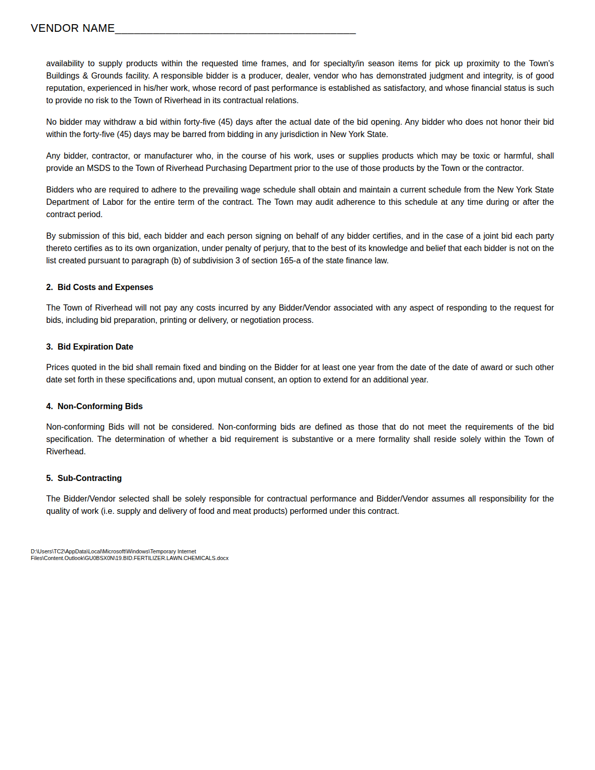VENDOR NAME______________________________________
availability to supply products within the requested time frames, and for specialty/in season items for pick up proximity to the Town's Buildings & Grounds facility. A responsible bidder is a producer, dealer, vendor who has demonstrated judgment and integrity, is of good reputation, experienced in his/her work, whose record of past performance is established as satisfactory, and whose financial status is such to provide no risk to the Town of Riverhead in its contractual relations.
No bidder may withdraw a bid within forty-five (45) days after the actual date of the bid opening. Any bidder who does not honor their bid within the forty-five (45) days may be barred from bidding in any jurisdiction in New York State.
Any bidder, contractor, or manufacturer who, in the course of his work, uses or supplies products which may be toxic or harmful, shall provide an MSDS to the Town of Riverhead Purchasing Department prior to the use of those products by the Town or the contractor.
Bidders who are required to adhere to the prevailing wage schedule shall obtain and maintain a current schedule from the New York State Department of Labor for the entire term of the contract. The Town may audit adherence to this schedule at any time during or after the contract period.
By submission of this bid, each bidder and each person signing on behalf of any bidder certifies, and in the case of a joint bid each party thereto certifies as to its own organization, under penalty of perjury, that to the best of its knowledge and belief that each bidder is not on the list created pursuant to paragraph (b) of subdivision 3 of section 165-a of the state finance law.
2. Bid Costs and Expenses
The Town of Riverhead will not pay any costs incurred by any Bidder/Vendor associated with any aspect of responding to the request for bids, including bid preparation, printing or delivery, or negotiation process.
3. Bid Expiration Date
Prices quoted in the bid shall remain fixed and binding on the Bidder for at least one year from the date of the date of award or such other date set forth in these specifications and, upon mutual consent, an option to extend for an additional year.
4. Non-Conforming Bids
Non-conforming Bids will not be considered. Non-conforming bids are defined as those that do not meet the requirements of the bid specification. The determination of whether a bid requirement is substantive or a mere formality shall reside solely within the Town of Riverhead.
5. Sub-Contracting
The Bidder/Vendor selected shall be solely responsible for contractual performance and Bidder/Vendor assumes all responsibility for the quality of work (i.e. supply and delivery of food and meat products) performed under this contract.
D:\Users\TC2\AppData\Local\Microsoft\Windows\Temporary Internet
Files\Content.Outlook\GU0BSX0N\19.BID.FERTILIZER.LAWN.CHEMICALS.docx